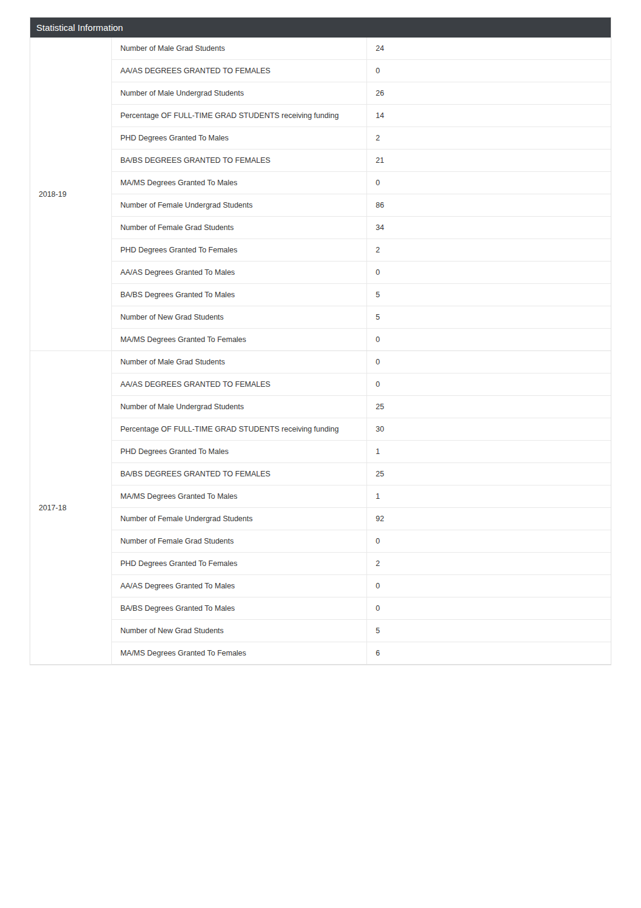Statistical Information
| 2018-19 | Number of Male Grad Students | 24 |
| AA/AS DEGREES GRANTED TO FEMALES | 0 |
| Number of Male Undergrad Students | 26 |
| Percentage OF FULL-TIME GRAD STUDENTS receiving funding | 14 |
| PHD Degrees Granted To Males | 2 |
| BA/BS DEGREES GRANTED TO FEMALES | 21 |
| MA/MS Degrees Granted To Males | 0 |
| Number of Female Undergrad Students | 86 |
| Number of Female Grad Students | 34 |
| PHD Degrees Granted To Females | 2 |
| AA/AS Degrees Granted To Males | 0 |
| BA/BS Degrees Granted To Males | 5 |
| Number of New Grad Students | 5 |
| MA/MS Degrees Granted To Females | 0 |
| 2017-18 | Number of Male Grad Students | 0 |
| AA/AS DEGREES GRANTED TO FEMALES | 0 |
| Number of Male Undergrad Students | 25 |
| Percentage OF FULL-TIME GRAD STUDENTS receiving funding | 30 |
| PHD Degrees Granted To Males | 1 |
| BA/BS DEGREES GRANTED TO FEMALES | 25 |
| MA/MS Degrees Granted To Males | 1 |
| Number of Female Undergrad Students | 92 |
| Number of Female Grad Students | 0 |
| PHD Degrees Granted To Females | 2 |
| AA/AS Degrees Granted To Males | 0 |
| BA/BS Degrees Granted To Males | 0 |
| Number of New Grad Students | 5 |
| MA/MS Degrees Granted To Females | 6 |